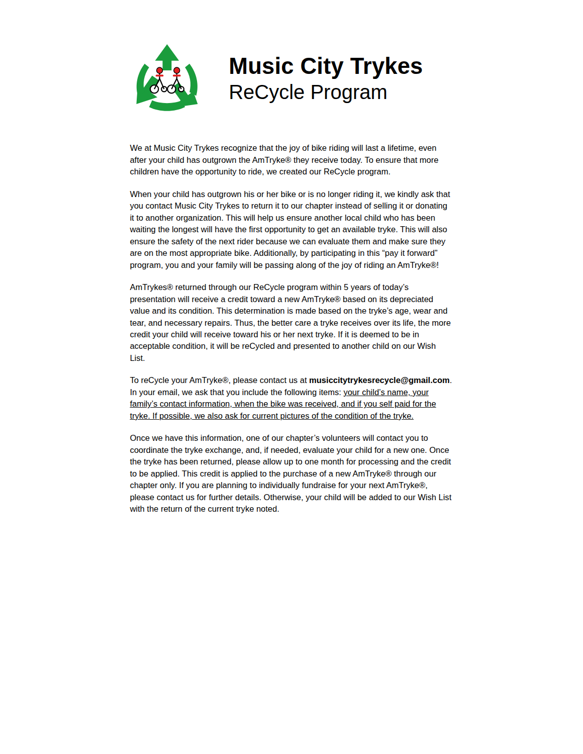Music City Trykes
ReCycle Program
We at Music City Trykes recognize that the joy of bike riding will last a lifetime, even after your child has outgrown the AmTryke® they receive today. To ensure that more children have the opportunity to ride, we created our ReCycle program.
When your child has outgrown his or her bike or is no longer riding it, we kindly ask that you contact Music City Trykes to return it to our chapter instead of selling it or donating it to another organization. This will help us ensure another local child who has been waiting the longest will have the first opportunity to get an available tryke. This will also ensure the safety of the next rider because we can evaluate them and make sure they are on the most appropriate bike. Additionally, by participating in this “pay it forward” program, you and your family will be passing along of the joy of riding an AmTryke®!
AmTrykes® returned through our ReCycle program within 5 years of today’s presentation will receive a credit toward a new AmTryke® based on its depreciated value and its condition. This determination is made based on the tryke’s age, wear and tear, and necessary repairs. Thus, the better care a tryke receives over its life, the more credit your child will receive toward his or her next tryke. If it is deemed to be in acceptable condition, it will be reCycled and presented to another child on our Wish List.
To reCycle your AmTryke®, please contact us at musiccitytrykesrecycle@gmail.com. In your email, we ask that you include the following items: your child’s name, your family’s contact information, when the bike was received, and if you self paid for the tryke. If possible, we also ask for current pictures of the condition of the tryke.
Once we have this information, one of our chapter’s volunteers will contact you to coordinate the tryke exchange, and, if needed, evaluate your child for a new one. Once the tryke has been returned, please allow up to one month for processing and the credit to be applied. This credit is applied to the purchase of a new AmTryke® through our chapter only. If you are planning to individually fundraise for your next AmTryke®, please contact us for further details. Otherwise, your child will be added to our Wish List with the return of the current tryke noted.